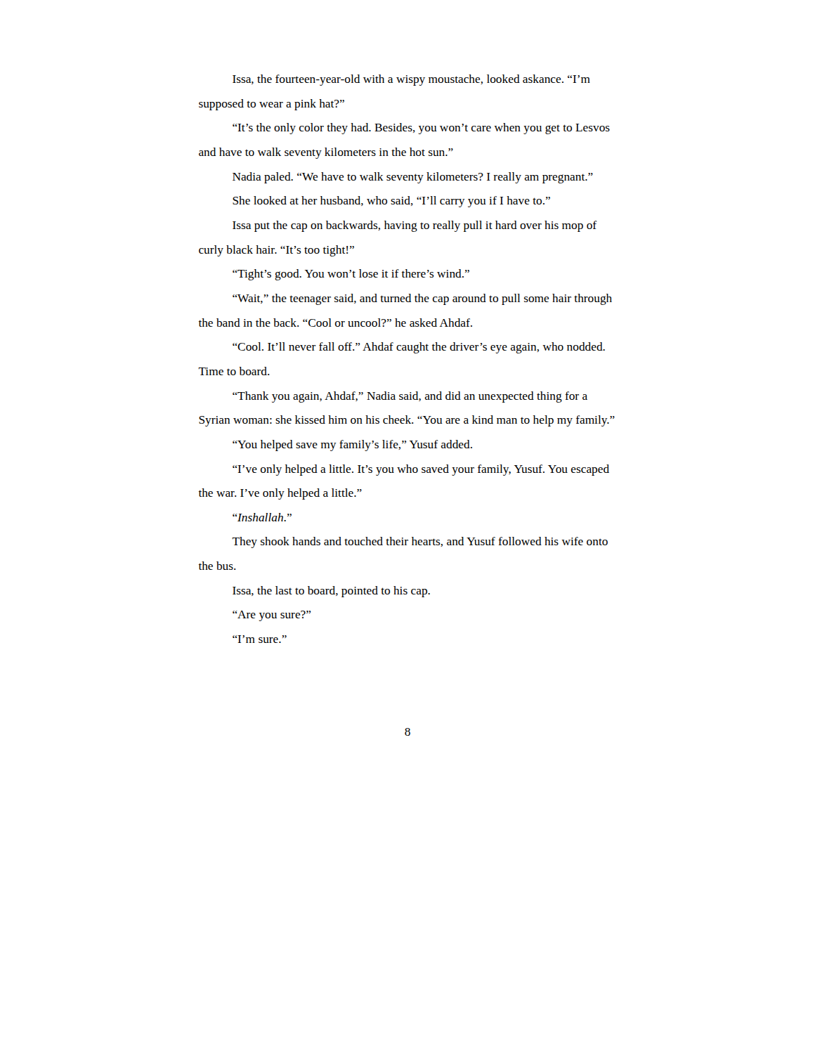Issa, the fourteen-year-old with a wispy moustache, looked askance. “I’m supposed to wear a pink hat?”
“It’s the only color they had. Besides, you won’t care when you get to Lesvos and have to walk seventy kilometers in the hot sun.”
Nadia paled. “We have to walk seventy kilometers? I really am pregnant.”
She looked at her husband, who said, “I’ll carry you if I have to.”
Issa put the cap on backwards, having to really pull it hard over his mop of curly black hair. “It’s too tight!”
“Tight’s good. You won’t lose it if there’s wind.”
“Wait,” the teenager said, and turned the cap around to pull some hair through the band in the back. “Cool or uncool?” he asked Ahdaf.
“Cool. It’ll never fall off.” Ahdaf caught the driver’s eye again, who nodded. Time to board.
“Thank you again, Ahdaf,” Nadia said, and did an unexpected thing for a Syrian woman: she kissed him on his cheek. “You are a kind man to help my family.”
“You helped save my family’s life,” Yusuf added.
“I’ve only helped a little. It’s you who saved your family, Yusuf. You escaped the war. I’ve only helped a little.”
“Inshallah.”
They shook hands and touched their hearts, and Yusuf followed his wife onto the bus.
Issa, the last to board, pointed to his cap.
“Are you sure?”
“I’m sure.”
8